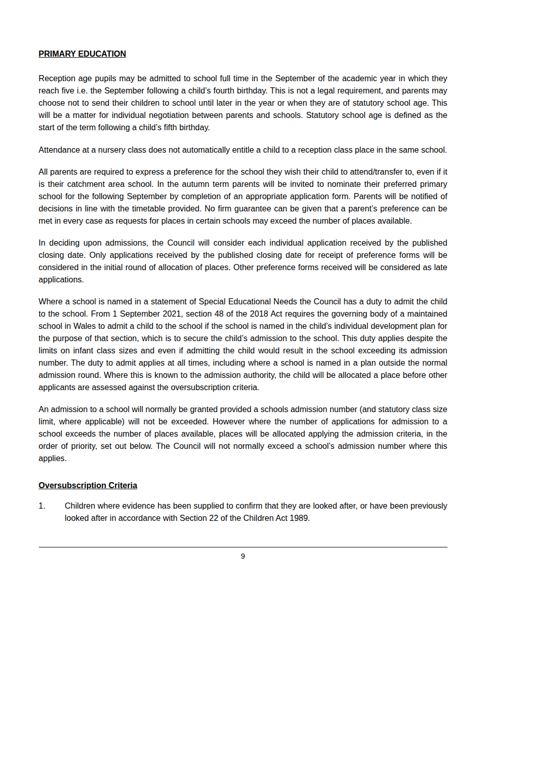PRIMARY EDUCATION
Reception age pupils may be admitted to school full time in the September of the academic year in which they reach five i.e. the September following a child’s fourth birthday. This is not a legal requirement, and parents may choose not to send their children to school until later in the year or when they are of statutory school age. This will be a matter for individual negotiation between parents and schools. Statutory school age is defined as the start of the term following a child’s fifth birthday.
Attendance at a nursery class does not automatically entitle a child to a reception class place in the same school.
All parents are required to express a preference for the school they wish their child to attend/transfer to, even if it is their catchment area school. In the autumn term parents will be invited to nominate their preferred primary school for the following September by completion of an appropriate application form. Parents will be notified of decisions in line with the timetable provided. No firm guarantee can be given that a parent’s preference can be met in every case as requests for places in certain schools may exceed the number of places available.
In deciding upon admissions, the Council will consider each individual application received by the published closing date. Only applications received by the published closing date for receipt of preference forms will be considered in the initial round of allocation of places. Other preference forms received will be considered as late applications.
Where a school is named in a statement of Special Educational Needs the Council has a duty to admit the child to the school. From 1 September 2021, section 48 of the 2018 Act requires the governing body of a maintained school in Wales to admit a child to the school if the school is named in the child’s individual development plan for the purpose of that section, which is to secure the child’s admission to the school. This duty applies despite the limits on infant class sizes and even if admitting the child would result in the school exceeding its admission number. The duty to admit applies at all times, including where a school is named in a plan outside the normal admission round. Where this is known to the admission authority, the child will be allocated a place before other applicants are assessed against the oversubscription criteria.
An admission to a school will normally be granted provided a schools admission number (and statutory class size limit, where applicable) will not be exceeded. However where the number of applications for admission to a school exceeds the number of places available, places will be allocated applying the admission criteria, in the order of priority, set out below. The Council will not normally exceed a school’s admission number where this applies.
Oversubscription Criteria
Children where evidence has been supplied to confirm that they are looked after, or have been previously looked after in accordance with Section 22 of the Children Act 1989.
9